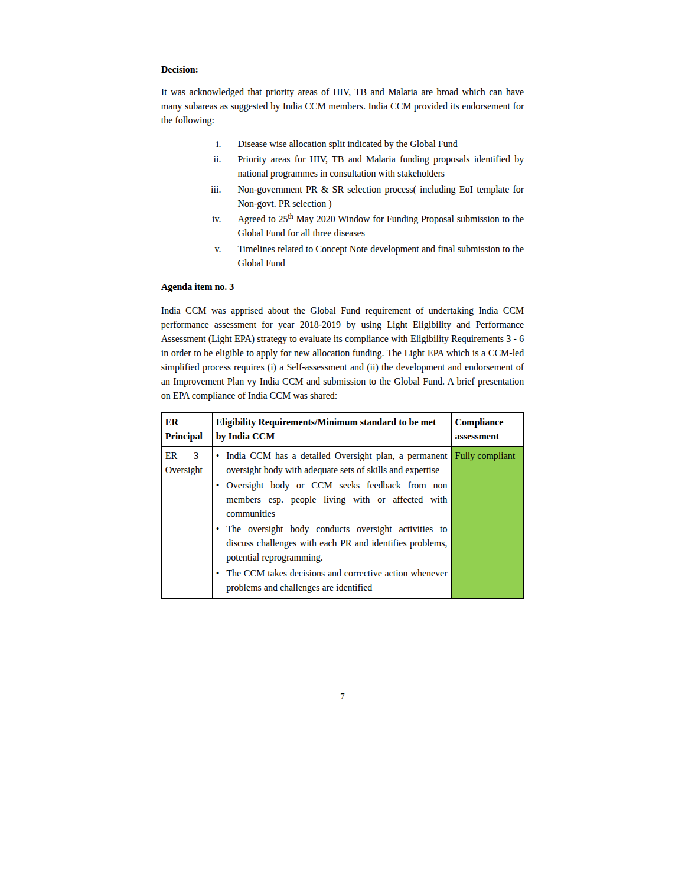Decision:
It was acknowledged that priority areas of HIV, TB and Malaria are broad which can have many subareas as suggested by India CCM members. India CCM provided its endorsement for the following:
Disease wise allocation split indicated by the Global Fund
Priority areas for HIV, TB and Malaria funding proposals identified by national programmes in consultation with stakeholders
Non-government PR & SR selection process( including EoI template for Non-govt. PR selection )
Agreed to 25th May 2020 Window for Funding Proposal submission to the Global Fund for all three diseases
Timelines related to Concept Note development and final submission to the Global Fund
Agenda item no. 3
India CCM was apprised about the Global Fund requirement of undertaking India CCM performance assessment for year 2018-2019 by using Light Eligibility and Performance Assessment (Light EPA) strategy to evaluate its compliance with Eligibility Requirements 3 - 6 in order to be eligible to apply for new allocation funding. The Light EPA which is a CCM-led simplified process requires (i) a Self-assessment and (ii) the development and endorsement of an Improvement Plan vy India CCM and submission to the Global Fund. A brief presentation on EPA compliance of India CCM was shared:
| ER Principal | Eligibility Requirements/Minimum standard to be met by India CCM | Compliance assessment |
| --- | --- | --- |
| ER 3 Oversight | India CCM has a detailed Oversight plan, a permanent oversight body with adequate sets of skills and expertise Oversight body or CCM seeks feedback from non members esp. people living with or affected with communities The oversight body conducts oversight activities to discuss challenges with each PR and identifies problems, potential reprogramming. The CCM takes decisions and corrective action whenever problems and challenges are identified | Fully compliant |
7